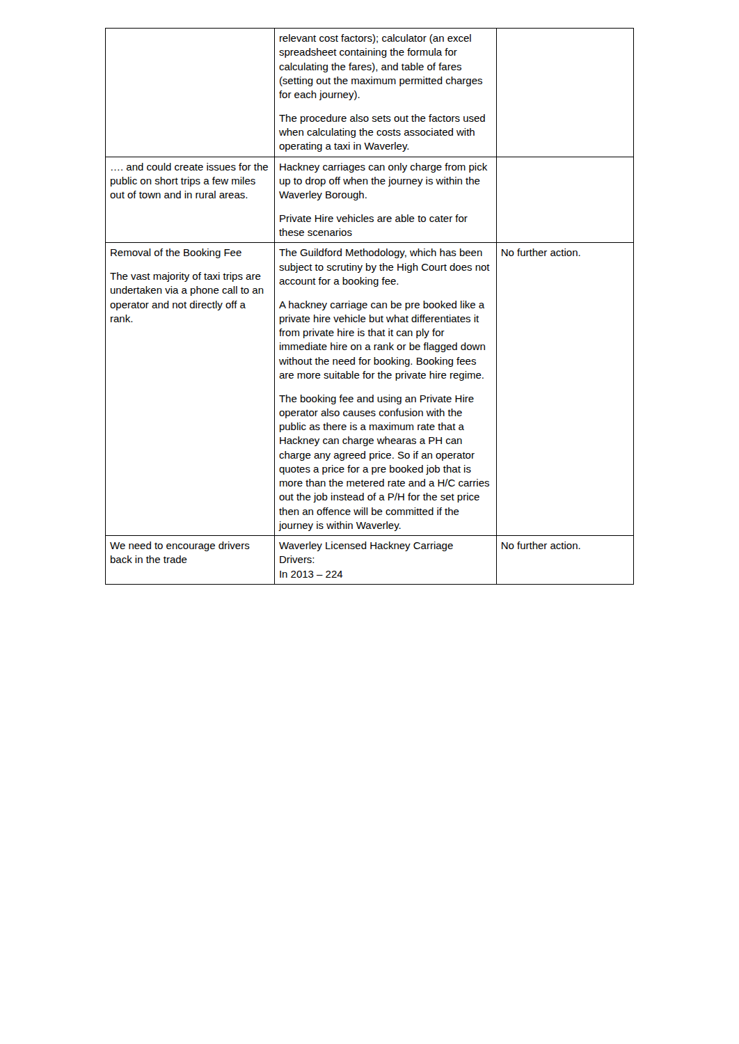| | relevant cost factors); calculator (an excel spreadsheet containing the formula for calculating the fares), and table of fares (setting out the maximum permitted charges for each journey). The procedure also sets out the factors used when calculating the costs associated with operating a taxi in Waverley. | |
| …. and could create issues for the public on short trips a few miles out of town and in rural areas. | Hackney carriages can only charge from pick up to drop off when the journey is within the Waverley Borough. Private Hire vehicles are able to cater for these scenarios | |
| Removal of the Booking Fee The vast majority of taxi trips are undertaken via a phone call to an operator and not directly off a rank. | The Guildford Methodology, which has been subject to scrutiny by the High Court does not account for a booking fee. A hackney carriage can be pre booked like a private hire vehicle but what differentiates it from private hire is that it can ply for immediate hire on a rank or be flagged down without the need for booking. Booking fees are more suitable for the private hire regime. The booking fee and using an Private Hire operator also causes confusion with the public as there is a maximum rate that a Hackney can charge whearas a PH can charge any agreed price. So if an operator quotes a price for a pre booked job that is more than the metered rate and a H/C carries out the job instead of a P/H for the set price then an offence will be committed if the journey is within Waverley. | No further action. |
| We need to encourage drivers back in the trade | Waverley Licensed Hackney Carriage Drivers: In 2013 – 224 | No further action. |